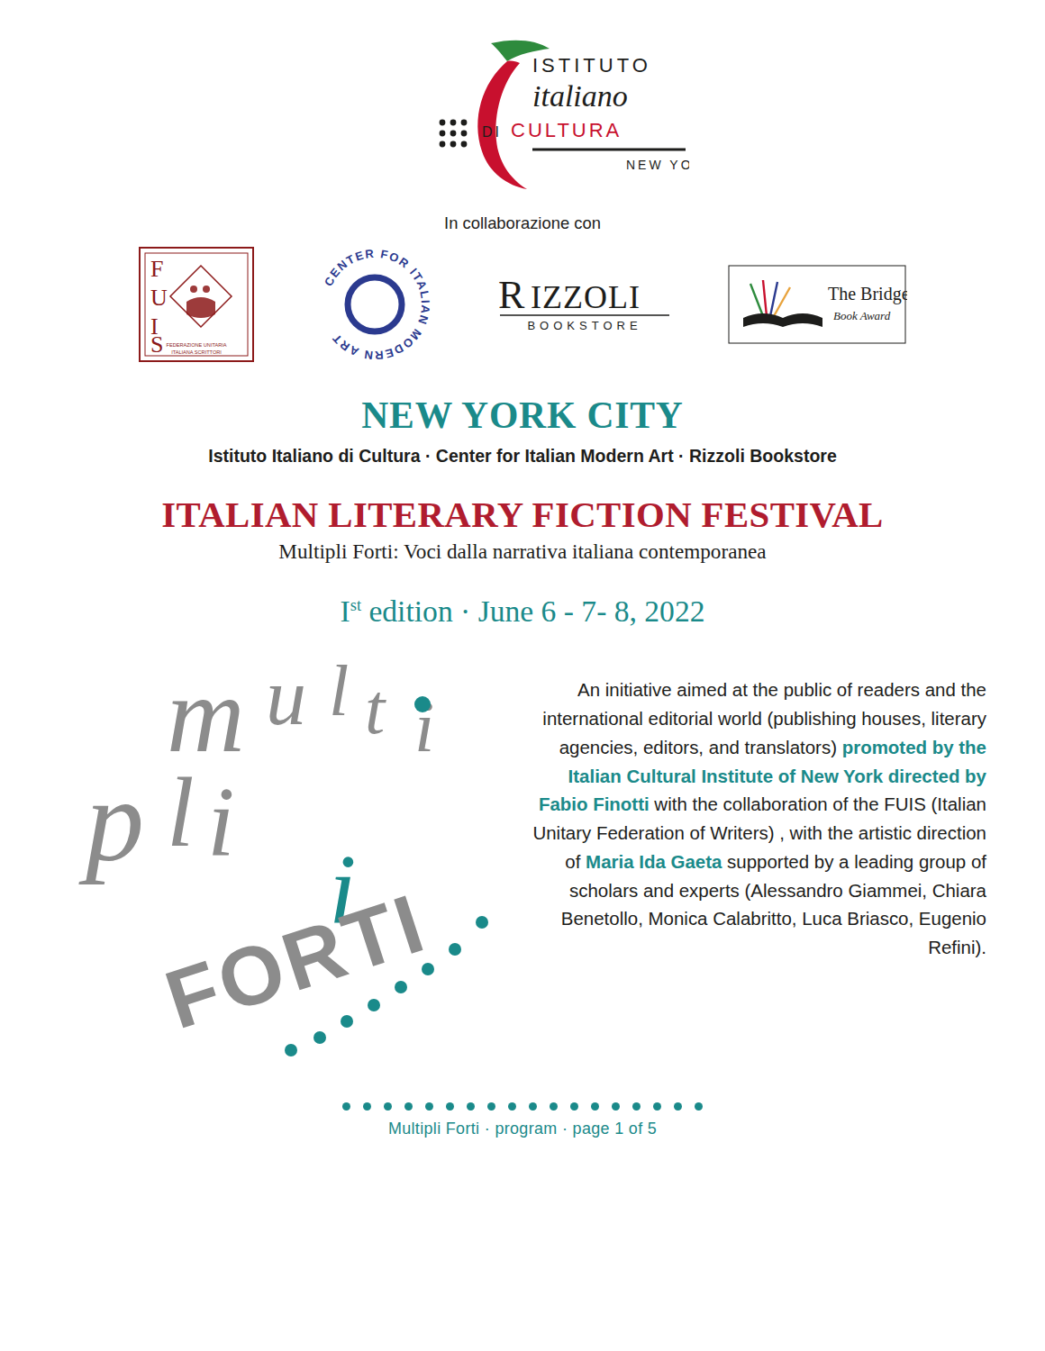ISTITUTO italiano DI CULTURA NEW YORK
In collaborazione con
F U I S FEDERAZIONE UNITARIA ITALIANA SCRITTORI
CENTER FOR ITALIAN MODERN ART
R IZZOLI BOOKSTORE
The Bridge Book Award
NEW YORK CITY
Istituto Italiano di Cultura · Center for Italian Modern Art · Rizzoli Bookstore
ITALIAN LITERARY FICTION FESTIVAL
Multipli Forti: Voci dalla narrativa italiana contemporanea
Ist edition · June 6 - 7- 8, 2022
m u l t i p l i i FORTI
An initiative aimed at the public of readers and the international editorial world (publishing houses, literary agencies, editors, and translators) promoted by the Italian Cultural Institute of New York directed by Fabio Finotti with the collaboration of the FUIS (Italian Unitary Federation of Writers) , with the artistic direction of Maria Ida Gaeta supported by a leading group of scholars and experts (Alessandro Giammei, Chiara Benetollo, Monica Calabritto, Luca Briasco, Eugenio Refini).
Multipli Forti · program · page 1 of 5